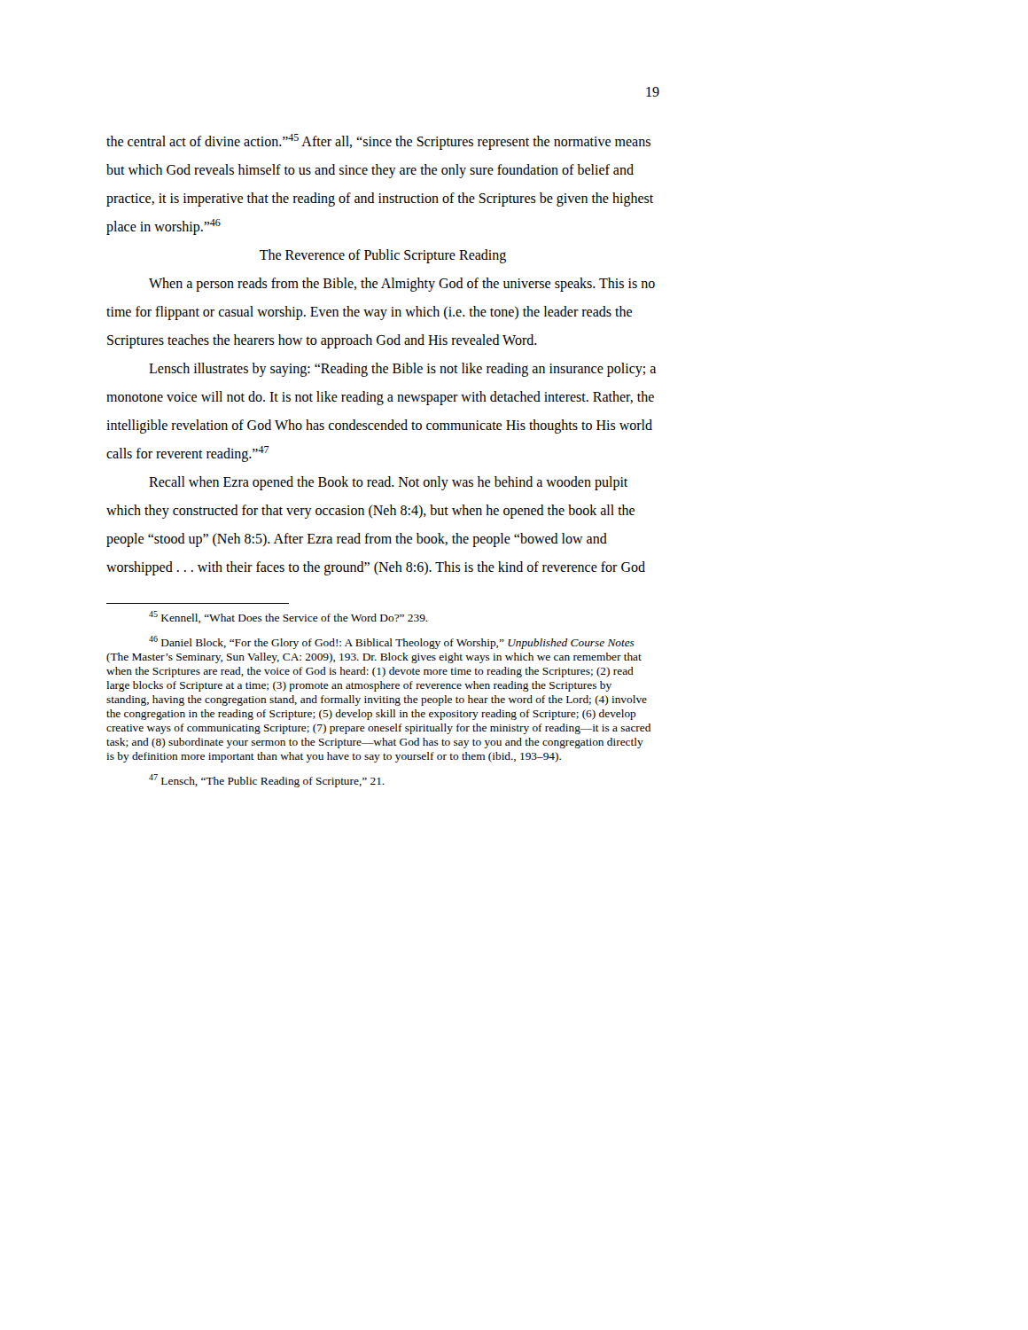19
the central act of divine action.”45 After all, “since the Scriptures represent the normative means but which God reveals himself to us and since they are the only sure foundation of belief and practice, it is imperative that the reading of and instruction of the Scriptures be given the highest place in worship.”46
The Reverence of Public Scripture Reading
When a person reads from the Bible, the Almighty God of the universe speaks. This is no time for flippant or casual worship. Even the way in which (i.e. the tone) the leader reads the Scriptures teaches the hearers how to approach God and His revealed Word.
Lensch illustrates by saying: “Reading the Bible is not like reading an insurance policy; a monotone voice will not do. It is not like reading a newspaper with detached interest. Rather, the intelligible revelation of God Who has condescended to communicate His thoughts to His world calls for reverent reading.”47
Recall when Ezra opened the Book to read. Not only was he behind a wooden pulpit which they constructed for that very occasion (Neh 8:4), but when he opened the book all the people “stood up” (Neh 8:5). After Ezra read from the book, the people “bowed low and worshipped . . . with their faces to the ground” (Neh 8:6). This is the kind of reverence for God
45 Kennell, “What Does the Service of the Word Do?” 239.
46 Daniel Block, “For the Glory of God!: A Biblical Theology of Worship,” Unpublished Course Notes (The Master’s Seminary, Sun Valley, CA: 2009), 193. Dr. Block gives eight ways in which we can remember that when the Scriptures are read, the voice of God is heard: (1) devote more time to reading the Scriptures; (2) read large blocks of Scripture at a time; (3) promote an atmosphere of reverence when reading the Scriptures by standing, having the congregation stand, and formally inviting the people to hear the word of the Lord; (4) involve the congregation in the reading of Scripture; (5) develop skill in the expository reading of Scripture; (6) develop creative ways of communicating Scripture; (7) prepare oneself spiritually for the ministry of reading—it is a sacred task; and (8) subordinate your sermon to the Scripture—what God has to say to you and the congregation directly is by definition more important than what you have to say to yourself or to them (ibid., 193–94).
47 Lensch, “The Public Reading of Scripture,” 21.